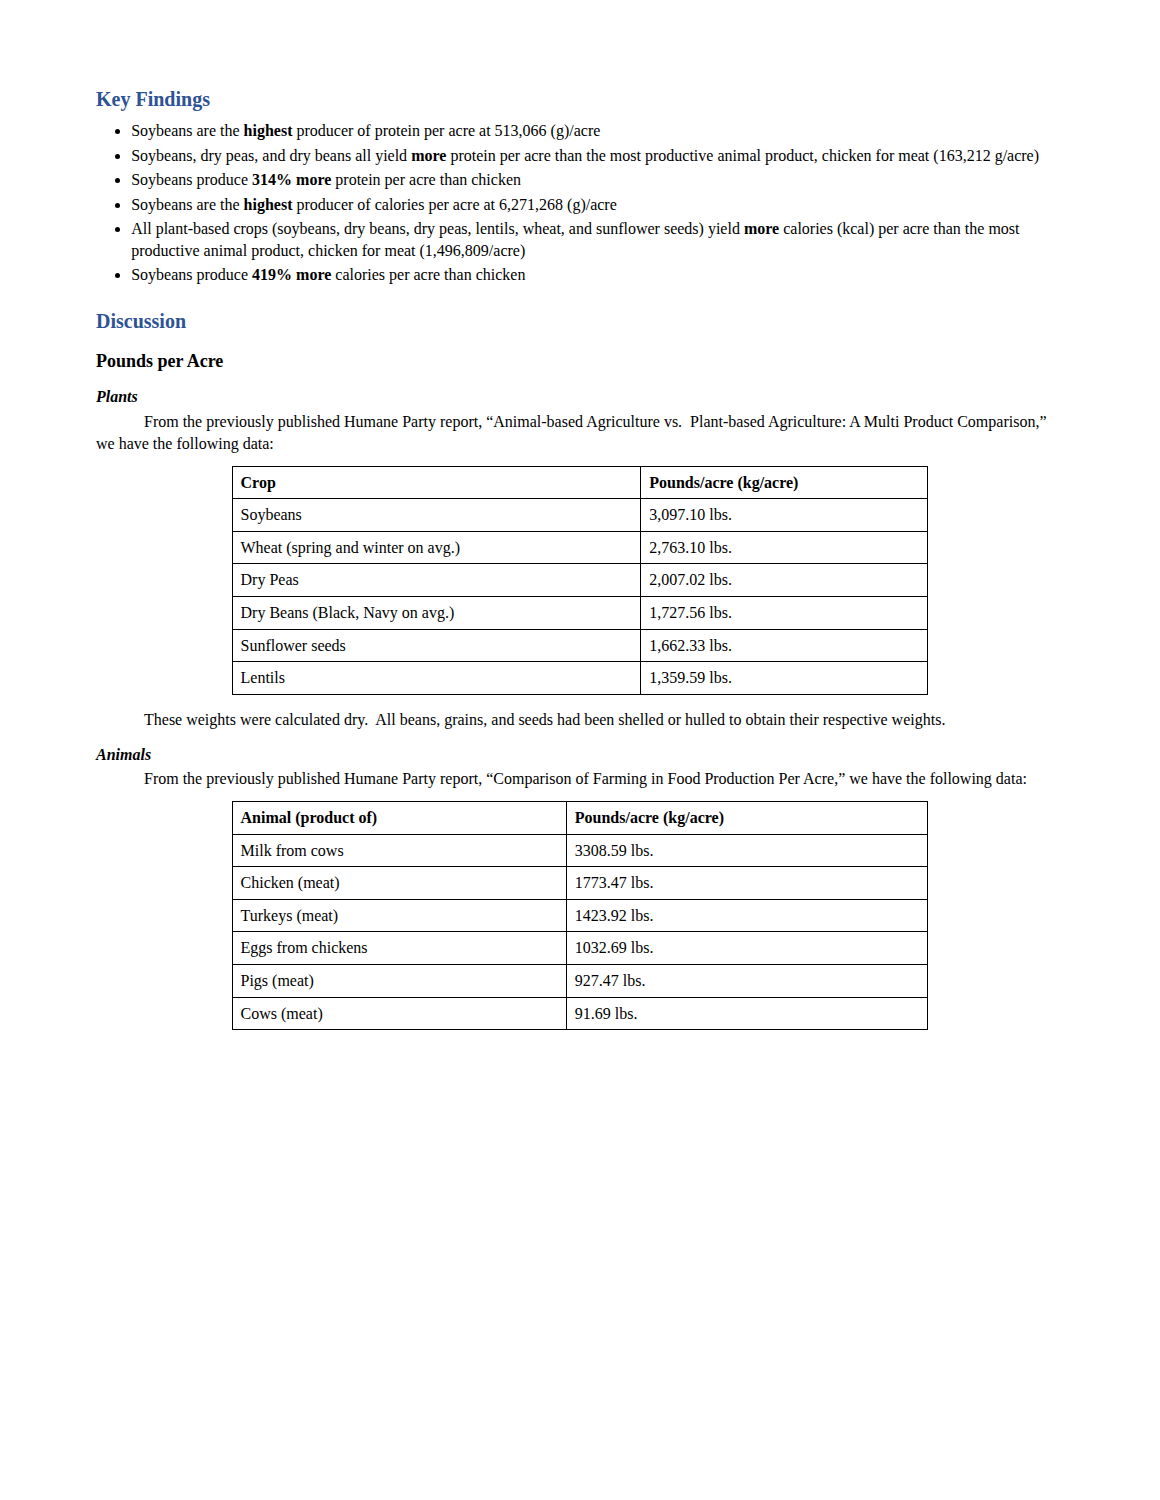Key Findings
Soybeans are the highest producer of protein per acre at 513,066 (g)/acre
Soybeans, dry peas, and dry beans all yield more protein per acre than the most productive animal product, chicken for meat (163,212 g/acre)
Soybeans produce 314% more protein per acre than chicken
Soybeans are the highest producer of calories per acre at 6,271,268 (g)/acre
All plant-based crops (soybeans, dry beans, dry peas, lentils, wheat, and sunflower seeds) yield more calories (kcal) per acre than the most productive animal product, chicken for meat (1,496,809/acre)
Soybeans produce 419% more calories per acre than chicken
Discussion
Pounds per Acre
Plants
From the previously published Humane Party report, “Animal-based Agriculture vs. Plant-based Agriculture: A Multi Product Comparison,” we have the following data:
| Crop | Pounds/acre (kg/acre) |
| --- | --- |
| Soybeans | 3,097.10 lbs. |
| Wheat (spring and winter on avg.) | 2,763.10 lbs. |
| Dry Peas | 2,007.02 lbs. |
| Dry Beans (Black, Navy on avg.) | 1,727.56 lbs. |
| Sunflower seeds | 1,662.33 lbs. |
| Lentils | 1,359.59 lbs. |
These weights were calculated dry. All beans, grains, and seeds had been shelled or hulled to obtain their respective weights.
Animals
From the previously published Humane Party report, “Comparison of Farming in Food Production Per Acre,” we have the following data:
| Animal (product of) | Pounds/acre (kg/acre) |
| --- | --- |
| Milk from cows | 3308.59 lbs. |
| Chicken (meat) | 1773.47 lbs. |
| Turkeys (meat) | 1423.92 lbs. |
| Eggs from chickens | 1032.69 lbs. |
| Pigs (meat) | 927.47 lbs. |
| Cows (meat) | 91.69 lbs. |